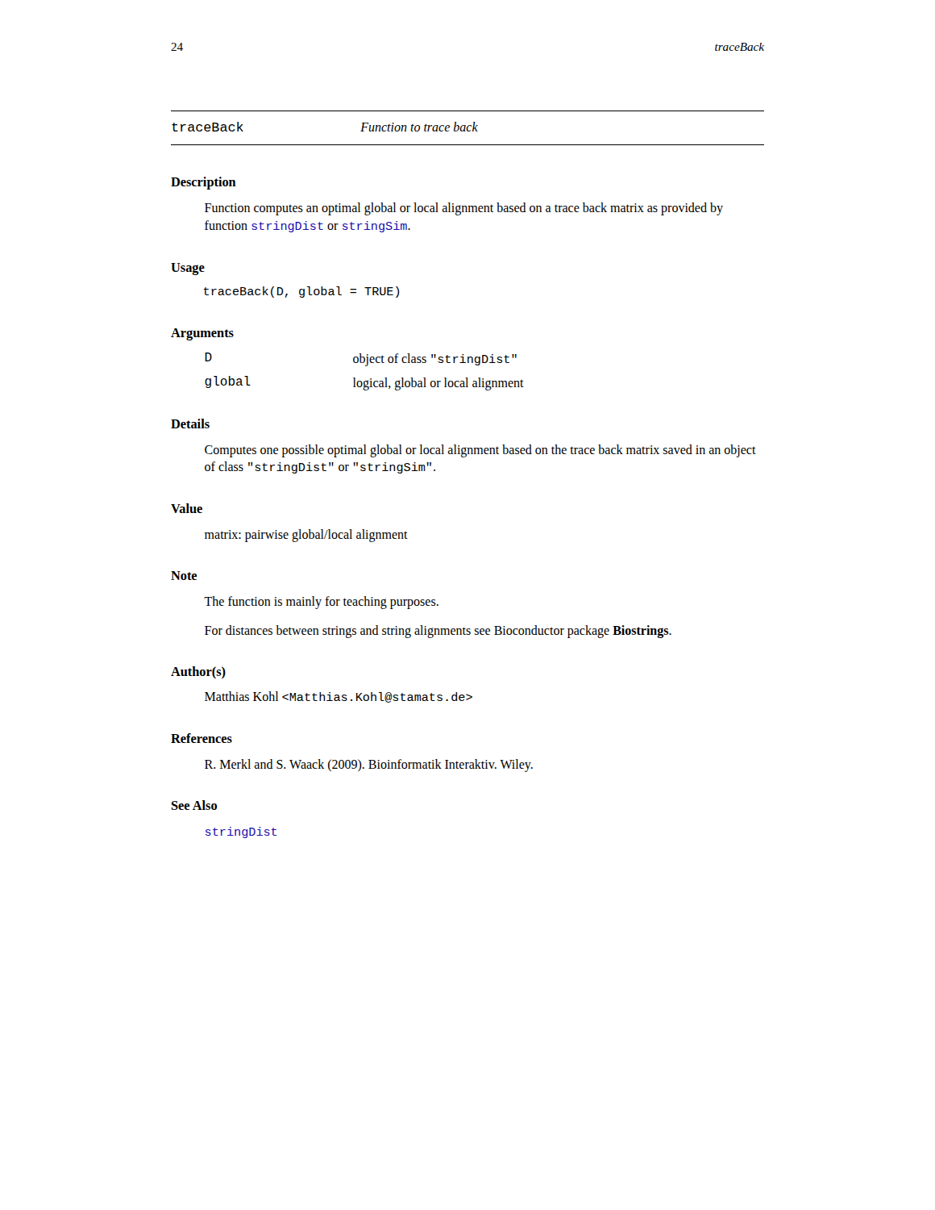24 traceBack
traceBack Function to trace back
Description
Function computes an optimal global or local alignment based on a trace back matrix as provided by function stringDist or stringSim.
Usage
traceBack(D, global = TRUE)
Arguments
D
object of class "stringDist"
global
logical, global or local alignment
Details
Computes one possible optimal global or local alignment based on the trace back matrix saved in an object of class "stringDist" or "stringSim".
Value
matrix: pairwise global/local alignment
Note
The function is mainly for teaching purposes.
For distances between strings and string alignments see Bioconductor package Biostrings.
Author(s)
Matthias Kohl <Matthias.Kohl@stamats.de>
References
R. Merkl and S. Waack (2009). Bioinformatik Interaktiv. Wiley.
See Also
stringDist